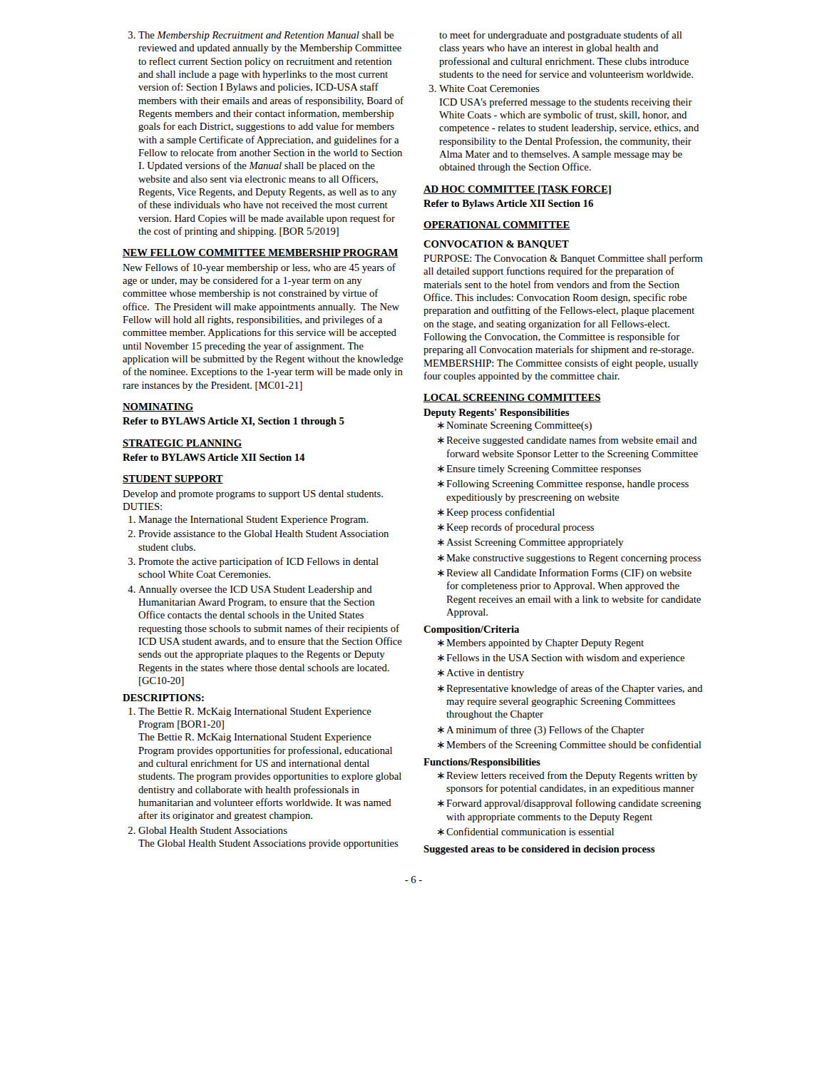The Membership Recruitment and Retention Manual shall be reviewed and updated annually by the Membership Committee to reflect current Section policy on recruitment and retention and shall include a page with hyperlinks to the most current version of: Section I Bylaws and policies, ICD-USA staff members with their emails and areas of responsibility, Board of Regents members and their contact information, membership goals for each District, suggestions to add value for members with a sample Certificate of Appreciation, and guidelines for a Fellow to relocate from another Section in the world to Section I. Updated versions of the Manual shall be placed on the website and also sent via electronic means to all Officers, Regents, Vice Regents, and Deputy Regents, as well as to any of these individuals who have not received the most current version. Hard Copies will be made available upon request for the cost of printing and shipping. [BOR 5/2019]
NEW FELLOW COMMITTEE MEMBERSHIP PROGRAM
New Fellows of 10-year membership or less, who are 45 years of age or under, may be considered for a 1-year term on any committee whose membership is not constrained by virtue of office. The President will make appointments annually. The New Fellow will hold all rights, responsibilities, and privileges of a committee member. Applications for this service will be accepted until November 15 preceding the year of assignment. The application will be submitted by the Regent without the knowledge of the nominee. Exceptions to the 1-year term will be made only in rare instances by the President. [MC01-21]
NOMINATING
Refer to BYLAWS Article XI, Section 1 through 5
STRATEGIC PLANNING
Refer to BYLAWS Article XII Section 14
STUDENT SUPPORT
Develop and promote programs to support US dental students.
DUTIES:
Manage the International Student Experience Program.
Provide assistance to the Global Health Student Association student clubs.
Promote the active participation of ICD Fellows in dental school White Coat Ceremonies.
Annually oversee the ICD USA Student Leadership and Humanitarian Award Program, to ensure that the Section Office contacts the dental schools in the United States requesting those schools to submit names of their recipients of ICD USA student awards, and to ensure that the Section Office sends out the appropriate plaques to the Regents or Deputy Regents in the states where those dental schools are located. [GC10-20]
DESCRIPTIONS:
The Bettie R. McKaig International Student Experience Program [BOR1-20]
The Bettie R. McKaig International Student Experience Program provides opportunities for professional, educational and cultural enrichment for US and international dental students. The program provides opportunities to explore global dentistry and collaborate with health professionals in humanitarian and volunteer efforts worldwide. It was named after its originator and greatest champion.
Global Health Student Associations
The Global Health Student Associations provide opportunities to meet for undergraduate and postgraduate students of all class years who have an interest in global health and professional and cultural enrichment. These clubs introduce students to the need for service and volunteerism worldwide.
White Coat Ceremonies
ICD USA's preferred message to the students receiving their White Coats - which are symbolic of trust, skill, honor, and competence - relates to student leadership, service, ethics, and responsibility to the Dental Profession, the community, their Alma Mater and to themselves. A sample message may be obtained through the Section Office.
AD HOC COMMITTEE [TASK FORCE]
Refer to Bylaws Article XII Section 16
OPERATIONAL COMMITTEE
CONVOCATION & BANQUET
PURPOSE: The Convocation & Banquet Committee shall perform all detailed support functions required for the preparation of materials sent to the hotel from vendors and from the Section Office. This includes: Convocation Room design, specific robe preparation and outfitting of the Fellows-elect, plaque placement on the stage, and seating organization for all Fellows-elect. Following the Convocation, the Committee is responsible for preparing all Convocation materials for shipment and re-storage.
MEMBERSHIP: The Committee consists of eight people, usually four couples appointed by the committee chair.
LOCAL SCREENING COMMITTEES
Deputy Regents' Responsibilities
Nominate Screening Committee(s)
Receive suggested candidate names from website email and forward website Sponsor Letter to the Screening Committee
Ensure timely Screening Committee responses
Following Screening Committee response, handle process expeditiously by prescreening on website
Keep process confidential
Keep records of procedural process
Assist Screening Committee appropriately
Make constructive suggestions to Regent concerning process
Review all Candidate Information Forms (CIF) on website for completeness prior to Approval. When approved the Regent receives an email with a link to website for candidate Approval.
Composition/Criteria
Members appointed by Chapter Deputy Regent
Fellows in the USA Section with wisdom and experience
Active in dentistry
Representative knowledge of areas of the Chapter varies, and may require several geographic Screening Committees throughout the Chapter
A minimum of three (3) Fellows of the Chapter
Members of the Screening Committee should be confidential
Functions/Responsibilities
Review letters received from the Deputy Regents written by sponsors for potential candidates, in an expeditious manner
Forward approval/disapproval following candidate screening with appropriate comments to the Deputy Regent
Confidential communication is essential
Suggested areas to be considered in decision process
- 6 -